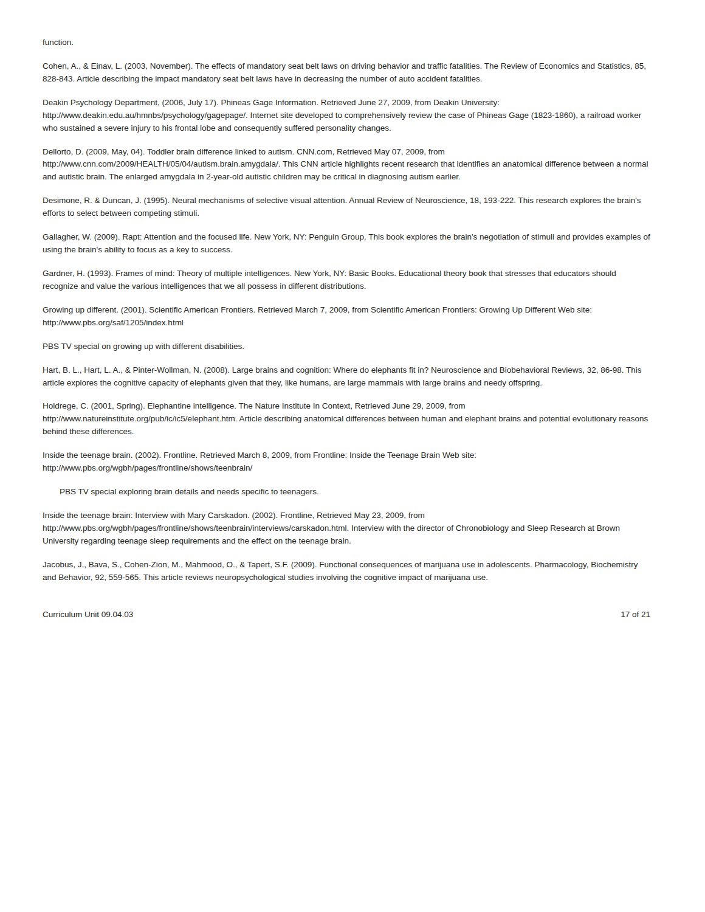function.
Cohen, A., & Einav, L. (2003, November). The effects of mandatory seat belt laws on driving behavior and traffic fatalities. The Review of Economics and Statistics, 85, 828-843. Article describing the impact mandatory seat belt laws have in decreasing the number of auto accident fatalities.
Deakin Psychology Department, (2006, July 17). Phineas Gage Information. Retrieved June 27, 2009, from Deakin University: http://www.deakin.edu.au/hmnbs/psychology/gagepage/. Internet site developed to comprehensively review the case of Phineas Gage (1823-1860), a railroad worker who sustained a severe injury to his frontal lobe and consequently suffered personality changes.
Dellorto, D. (2009, May, 04). Toddler brain difference linked to autism. CNN.com, Retrieved May 07, 2009, from http://www.cnn.com/2009/HEALTH/05/04/autism.brain.amygdala/. This CNN article highlights recent research that identifies an anatomical difference between a normal and autistic brain. The enlarged amygdala in 2-year-old autistic children may be critical in diagnosing autism earlier.
Desimone, R. & Duncan, J. (1995). Neural mechanisms of selective visual attention. Annual Review of Neuroscience, 18, 193-222. This research explores the brain's efforts to select between competing stimuli.
Gallagher, W. (2009). Rapt: Attention and the focused life. New York, NY: Penguin Group. This book explores the brain's negotiation of stimuli and provides examples of using the brain's ability to focus as a key to success.
Gardner, H. (1993). Frames of mind: Theory of multiple intelligences. New York, NY: Basic Books. Educational theory book that stresses that educators should recognize and value the various intelligences that we all possess in different distributions.
Growing up different. (2001). Scientific American Frontiers. Retrieved March 7, 2009, from Scientific American Frontiers: Growing Up Different Web site: http://www.pbs.org/saf/1205/index.html
PBS TV special on growing up with different disabilities.
Hart, B. L., Hart, L. A., & Pinter-Wollman, N. (2008). Large brains and cognition: Where do elephants fit in? Neuroscience and Biobehavioral Reviews, 32, 86-98. This article explores the cognitive capacity of elephants given that they, like humans, are large mammals with large brains and needy offspring.
Holdrege, C. (2001, Spring). Elephantine intelligence. The Nature Institute In Context, Retrieved June 29, 2009, from http://www.natureinstitute.org/pub/ic/ic5/elephant.htm. Article describing anatomical differences between human and elephant brains and potential evolutionary reasons behind these differences.
Inside the teenage brain. (2002). Frontline. Retrieved March 8, 2009, from Frontline: Inside the Teenage Brain Web site: http://www.pbs.org/wgbh/pages/frontline/shows/teenbrain/
PBS TV special exploring brain details and needs specific to teenagers.
Inside the teenage brain: Interview with Mary Carskadon. (2002). Frontline, Retrieved May 23, 2009, from http://www.pbs.org/wgbh/pages/frontline/shows/teenbrain/interviews/carskadon.html. Interview with the director of Chronobiology and Sleep Research at Brown University regarding teenage sleep requirements and the effect on the teenage brain.
Jacobus, J., Bava, S., Cohen-Zion, M., Mahmood, O., & Tapert, S.F. (2009). Functional consequences of marijuana use in adolescents. Pharmacology, Biochemistry and Behavior, 92, 559-565. This article reviews neuropsychological studies involving the cognitive impact of marijuana use.
Curriculum Unit 09.04.03 17 of 21